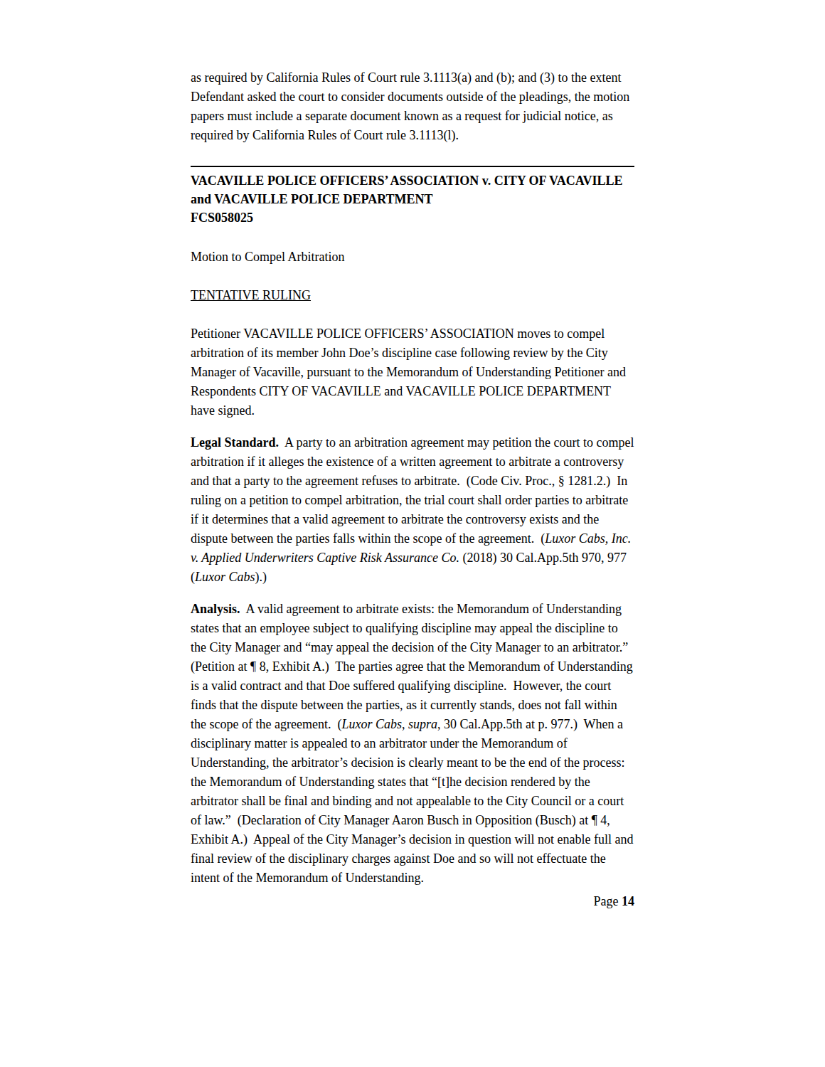as required by California Rules of Court rule 3.1113(a) and (b); and (3) to the extent Defendant asked the court to consider documents outside of the pleadings, the motion papers must include a separate document known as a request for judicial notice, as required by California Rules of Court rule 3.1113(l).
VACAVILLE POLICE OFFICERS’ ASSOCIATION v. CITY OF VACAVILLE and VACAVILLE POLICE DEPARTMENT FCS058025
Motion to Compel Arbitration
TENTATIVE RULING
Petitioner VACAVILLE POLICE OFFICERS’ ASSOCIATION moves to compel arbitration of its member John Doe’s discipline case following review by the City Manager of Vacaville, pursuant to the Memorandum of Understanding Petitioner and Respondents CITY OF VACAVILLE and VACAVILLE POLICE DEPARTMENT have signed.
Legal Standard. A party to an arbitration agreement may petition the court to compel arbitration if it alleges the existence of a written agreement to arbitrate a controversy and that a party to the agreement refuses to arbitrate. (Code Civ. Proc., § 1281.2.) In ruling on a petition to compel arbitration, the trial court shall order parties to arbitrate if it determines that a valid agreement to arbitrate the controversy exists and the dispute between the parties falls within the scope of the agreement. (Luxor Cabs, Inc. v. Applied Underwriters Captive Risk Assurance Co. (2018) 30 Cal.App.5th 970, 977 (Luxor Cabs).)
Analysis. A valid agreement to arbitrate exists: the Memorandum of Understanding states that an employee subject to qualifying discipline may appeal the discipline to the City Manager and “may appeal the decision of the City Manager to an arbitrator.” (Petition at ¶ 8, Exhibit A.) The parties agree that the Memorandum of Understanding is a valid contract and that Doe suffered qualifying discipline. However, the court finds that the dispute between the parties, as it currently stands, does not fall within the scope of the agreement. (Luxor Cabs, supra, 30 Cal.App.5th at p. 977.) When a disciplinary matter is appealed to an arbitrator under the Memorandum of Understanding, the arbitrator’s decision is clearly meant to be the end of the process: the Memorandum of Understanding states that “[t]he decision rendered by the arbitrator shall be final and binding and not appealable to the City Council or a court of law.” (Declaration of City Manager Aaron Busch in Opposition (Busch) at ¶ 4, Exhibit A.) Appeal of the City Manager’s decision in question will not enable full and final review of the disciplinary charges against Doe and so will not effectuate the intent of the Memorandum of Understanding.
Page 14